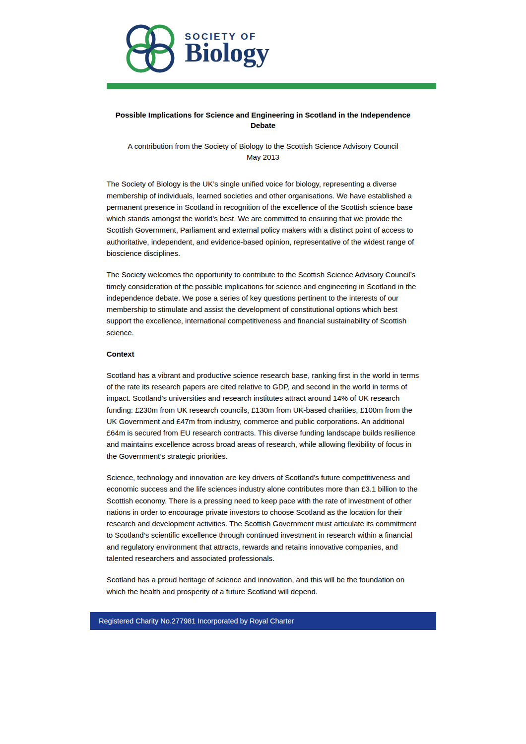Society of
Biology
Possible Implications for Science and Engineering in Scotland in the Independence Debate
A contribution from the Society of Biology to the Scottish Science Advisory Council
May 2013
The Society of Biology is the UK’s single unified voice for biology, representing a diverse membership of individuals, learned societies and other organisations. We have established a permanent presence in Scotland in recognition of the excellence of the Scottish science base which stands amongst the world’s best. We are committed to ensuring that we provide the Scottish Government, Parliament and external policy makers with a distinct point of access to authoritative, independent, and evidence-based opinion, representative of the widest range of bioscience disciplines.
The Society welcomes the opportunity to contribute to the Scottish Science Advisory Council’s timely consideration of the possible implications for science and engineering in Scotland in the independence debate. We pose a series of key questions pertinent to the interests of our membership to stimulate and assist the development of constitutional options which best support the excellence, international competitiveness and financial sustainability of Scottish science.
Context
Scotland has a vibrant and productive science research base, ranking first in the world in terms of the rate its research papers are cited relative to GDP, and second in the world in terms of impact. Scotland's universities and research institutes attract around 14% of UK research funding: £230m from UK research councils, £130m from UK-based charities, £100m from the UK Government and £47m from industry, commerce and public corporations. An additional £64m is secured from EU research contracts. This diverse funding landscape builds resilience and maintains excellence across broad areas of research, while allowing flexibility of focus in the Government’s strategic priorities.
Science, technology and innovation are key drivers of Scotland's future competitiveness and economic success and the life sciences industry alone contributes more than £3.1 billion to the Scottish economy. There is a pressing need to keep pace with the rate of investment of other nations in order to encourage private investors to choose Scotland as the location for their research and development activities. The Scottish Government must articulate its commitment to Scotland’s scientific excellence through continued investment in research within a financial and regulatory environment that attracts, rewards and retains innovative companies, and talented researchers and associated professionals.
Scotland has a proud heritage of science and innovation, and this will be the foundation on which the health and prosperity of a future Scotland will depend.
Registered Charity No.277981 Incorporated by Royal Charter